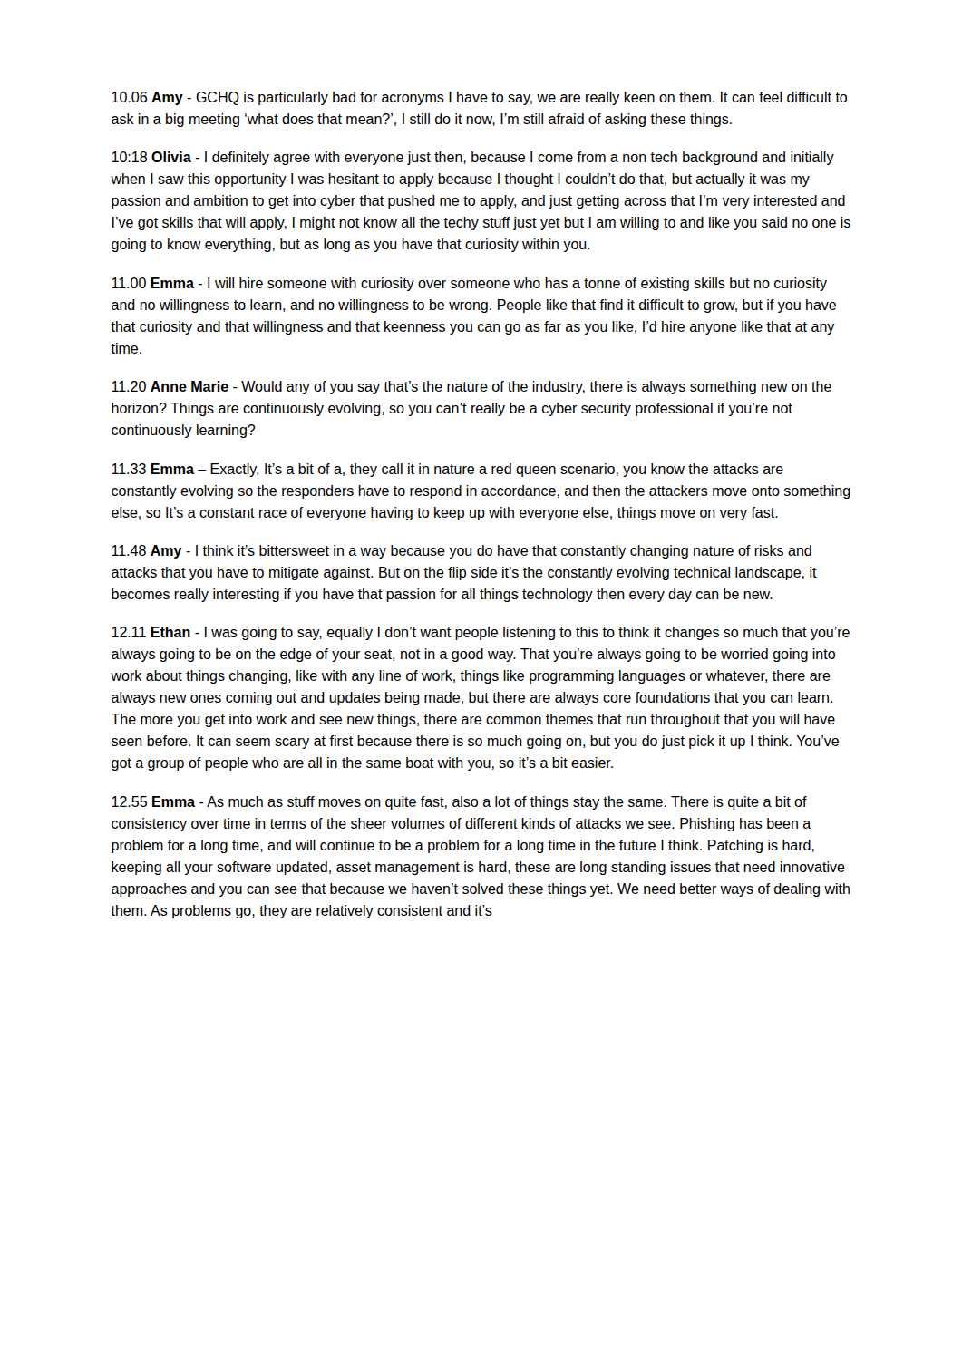10.06 Amy - GCHQ is particularly bad for acronyms I have to say, we are really keen on them. It can feel difficult to ask in a big meeting ‘what does that mean?’, I still do it now, I’m still afraid of asking these things.
10:18 Olivia - I definitely agree with everyone just then, because I come from a non tech background and initially when I saw this opportunity I was hesitant to apply because I thought I couldn’t do that, but actually it was my passion and ambition to get into cyber that pushed me to apply, and just getting across that I’m very interested and I’ve got skills that will apply, I might not know all the techy stuff just yet but I am willing to and like you said no one is going to know everything, but as long as you have that curiosity within you.
11.00 Emma - I will hire someone with curiosity over someone who has a tonne of existing skills but no curiosity and no willingness to learn, and no willingness to be wrong. People like that find it difficult to grow, but if you have that curiosity and that willingness and that keenness you can go as far as you like, I’d hire anyone like that at any time.
11.20 Anne Marie - Would any of you say that’s the nature of the industry, there is always something new on the horizon? Things are continuously evolving, so you can’t really be a cyber security professional if you’re not continuously learning?
11.33 Emma – Exactly, It’s a bit of a, they call it in nature a red queen scenario, you know the attacks are constantly evolving so the responders have to respond in accordance, and then the attackers move onto something else, so It’s a constant race of everyone having to keep up with everyone else, things move on very fast.
11.48 Amy - I think it’s bittersweet in a way because you do have that constantly changing nature of risks and attacks that you have to mitigate against. But on the flip side it’s the constantly evolving technical landscape, it becomes really interesting if you have that passion for all things technology then every day can be new.
12.11 Ethan - I was going to say, equally I don’t want people listening to this to think it changes so much that you’re always going to be on the edge of your seat, not in a good way. That you’re always going to be worried going into work about things changing, like with any line of work, things like programming languages or whatever, there are always new ones coming out and updates being made, but there are always core foundations that you can learn. The more you get into work and see new things, there are common themes that run throughout that you will have seen before. It can seem scary at first because there is so much going on, but you do just pick it up I think. You’ve got a group of people who are all in the same boat with you, so it’s a bit easier.
12.55 Emma - As much as stuff moves on quite fast, also a lot of things stay the same. There is quite a bit of consistency over time in terms of the sheer volumes of different kinds of attacks we see. Phishing has been a problem for a long time, and will continue to be a problem for a long time in the future I think. Patching is hard, keeping all your software updated, asset management is hard, these are long standing issues that need innovative approaches and you can see that because we haven’t solved these things yet. We need better ways of dealing with them. As problems go, they are relatively consistent and it’s